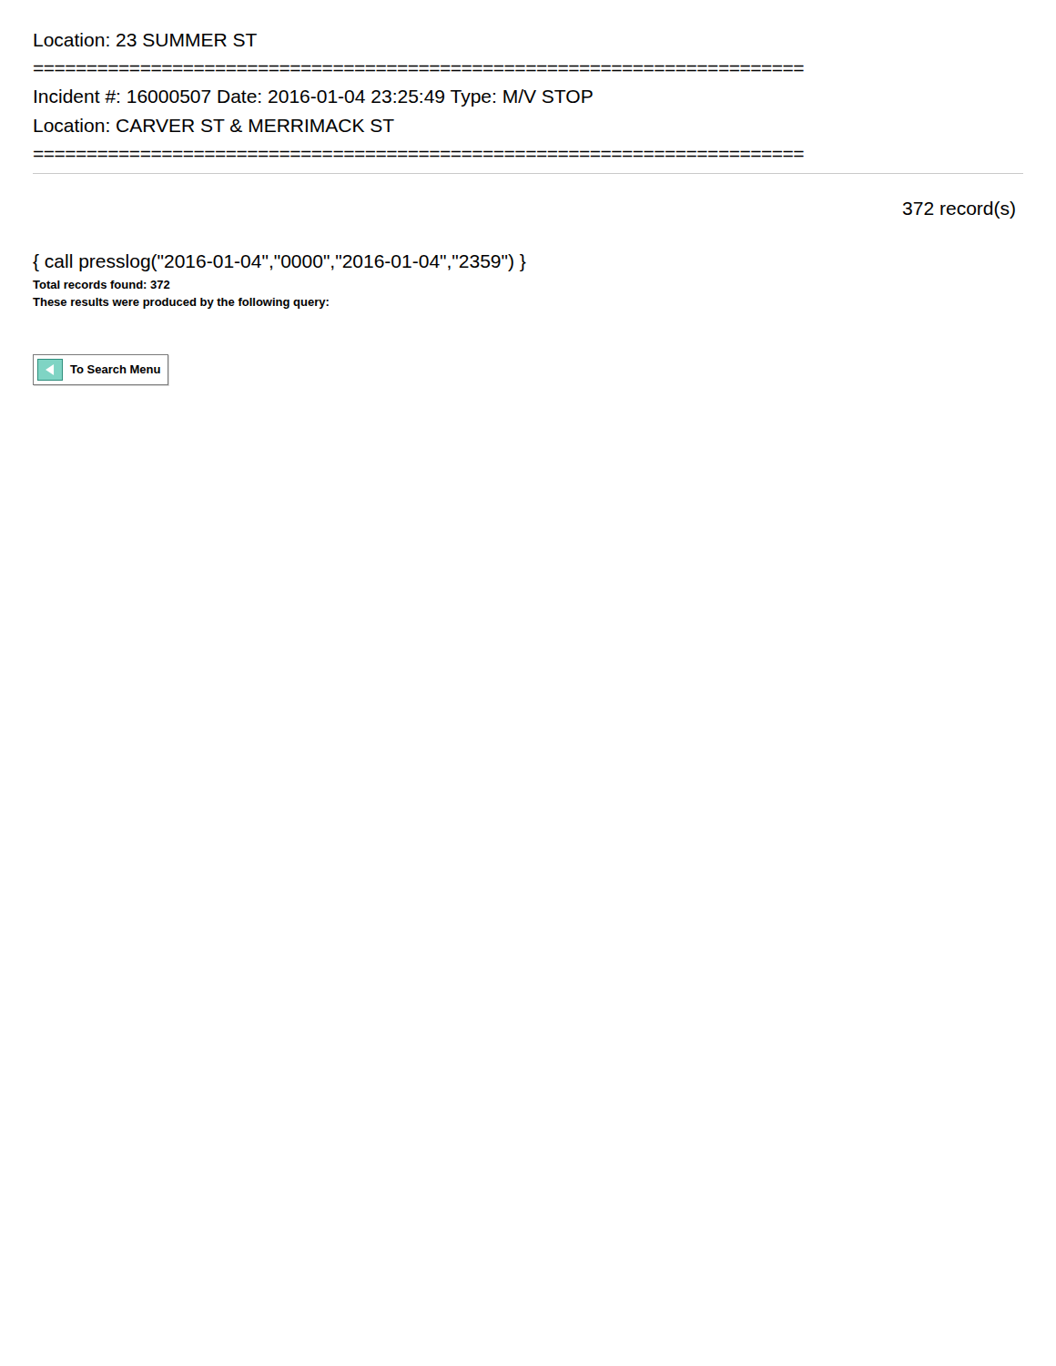Location: 23 SUMMER ST
========================================================================
Incident #: 16000507 Date: 2016-01-04 23:25:49 Type: M/V STOP
Location: CARVER ST & MERRIMACK ST
========================================================================
372 record(s)
{ call presslog("2016-01-04","0000","2016-01-04","2359") }
Total records found: 372
These results were produced by the following query:
To Search Menu